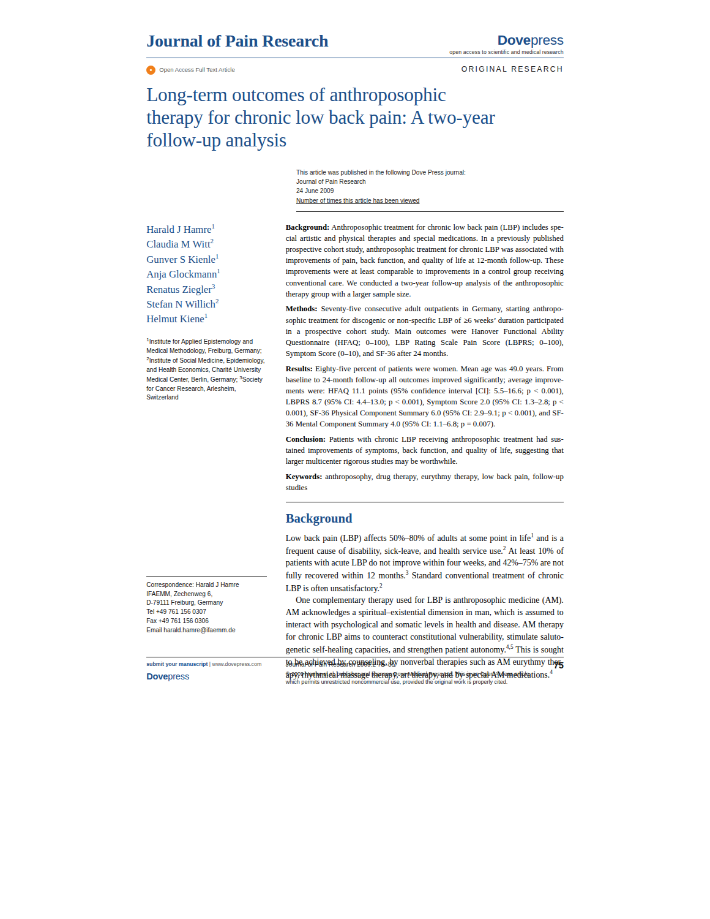Journal of Pain Research
Dovepress
open access to scientific and medical research
• Open Access Full Text Article
Original Research
Long-term outcomes of anthroposophic
therapy for chronic low back pain: A two-year
follow-up analysis
This article was published in the following Dove Press journal:
Journal of Pain Research
24 June 2009
Number of times this article has been viewed
Harald J Hamre1
Claudia M Witt2
Gunver S Kienle1
Anja Glockmann1
Renatus Ziegler3
Stefan N Willich2
Helmut Kiene1
1Institute for Applied Epistemology and Medical Methodology, Freiburg, Germany; 2Institute of Social Medicine, Epidemiology, and Health Economics, Charité University Medical Center, Berlin, Germany; 3Society for Cancer Research, Arlesheim, Switzerland
Correspondence: Harald J Hamre
IFAEMM, Zechenweg 6,
D-79111 Freiburg, Germany
Tel +49 761 156 0307
Fax +49 761 156 0306
Email harald.hamre@ifaemm.de
Background: Anthroposophic treatment for chronic low back pain (LBP) includes special artistic and physical therapies and special medications. In a previously published prospective cohort study, anthroposophic treatment for chronic LBP was associated with improvements of pain, back function, and quality of life at 12-month follow-up. These improvements were at least comparable to improvements in a control group receiving conventional care. We conducted a two-year follow-up analysis of the anthroposophic therapy group with a larger sample size.
Methods: Seventy-five consecutive adult outpatients in Germany, starting anthroposophic treatment for discogenic or non-specific LBP of ≥6 weeks’ duration participated in a prospective cohort study. Main outcomes were Hanover Functional Ability Questionnaire (HFAQ; 0–100), LBP Rating Scale Pain Score (LBPRS; 0–100), Symptom Score (0–10), and SF-36 after 24 months.
Results: Eighty-five percent of patients were women. Mean age was 49.0 years. From baseline to 24-month follow-up all outcomes improved significantly; average improvements were: HFAQ 11.1 points (95% confidence interval [CI]: 5.5–16.6; p < 0.001), LBPRS 8.7 (95% CI: 4.4–13.0; p < 0.001), Symptom Score 2.0 (95% CI: 1.3–2.8; p < 0.001), SF-36 Physical Component Summary 6.0 (95% CI: 2.9–9.1; p < 0.001), and SF-36 Mental Component Summary 4.0 (95% CI: 1.1–6.8; p = 0.007).
Conclusion: Patients with chronic LBP receiving anthroposophic treatment had sustained improvements of symptoms, back function, and quality of life, suggesting that larger multicenter rigorous studies may be worthwhile.
Keywords: anthroposophy, drug therapy, eurythmy therapy, low back pain, follow-up studies
Background
Low back pain (LBP) affects 50%–80% of adults at some point in life1 and is a frequent cause of disability, sick-leave, and health service use.2 At least 10% of patients with acute LBP do not improve within four weeks, and 42%–75% are not fully recovered within 12 months.3 Standard conventional treatment of chronic LBP is often unsatisfactory.2
One complementary therapy used for LBP is anthroposophic medicine (AM). AM acknowledges a spiritual–existential dimension in man, which is assumed to interact with psychological and somatic levels in health and disease. AM therapy for chronic LBP aims to counteract constitutional vulnerability, stimulate salutogenetic self-healing capacities, and strengthen patient autonomy.4,5 This is sought to be achieved by counseling, by nonverbal therapies such as AM eurythmy therapy, rhythmical massage therapy, art therapy, and by special AM medications.4
submit your manuscript | www.dovepress.com
Dovepress
75
Journal of Pain Research 2009:2 75–85
© 2009 Hamre et al, publisher and licensee Dove Medical Press Ltd. This is an Open Access article
which permits unrestricted noncommercial use, provided the original work is properly cited.